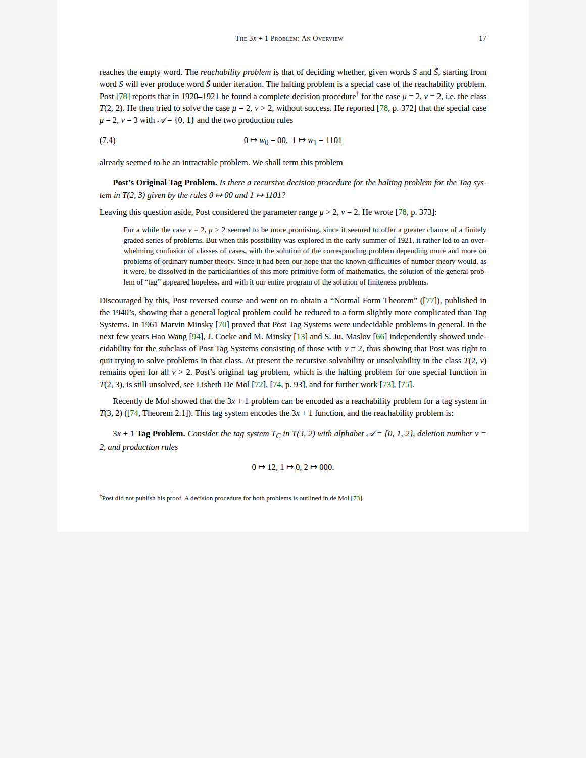The 3x + 1 Problem: An Overview 17
reaches the empty word. The reachability problem is that of deciding whether, given words S and S̃, starting from word S will ever produce word S̃ under iteration. The halting problem is a special case of the reachability problem. Post [78] reports that in 1920–1921 he found a complete decision procedure† for the case μ = 2, ν = 2, i.e. the class T(2, 2). He then tried to solve the case μ = 2, ν > 2, without success. He reported [78, p. 372] that the special case μ = 2, ν = 3 with 𝒜 = {0, 1} and the two production rules
(7.4) 0 ↦ w0 = 00, 1 ↦ w1 = 1101
already seemed to be an intractable problem. We shall term this problem
Post’s Original Tag Problem. Is there a recursive decision procedure for the halting problem for the Tag system in T(2, 3) given by the rules 0 ↦ 00 and 1 ↦ 1101?
Leaving this question aside, Post considered the parameter range μ > 2, ν = 2. He wrote [78, p. 373]:
For a while the case ν = 2, μ > 2 seemed to be more promising, since it seemed to offer a greater chance of a finitely graded series of problems. But when this possibility was explored in the early summer of 1921, it rather led to an overwhelming confusion of classes of cases, with the solution of the corresponding problem depending more and more on problems of ordinary number theory. Since it had been our hope that the known difficulties of number theory would, as it were, be dissolved in the particularities of this more primitive form of mathematics, the solution of the general problem of “tag” appeared hopeless, and with it our entire program of the solution of finiteness problems.
Discouraged by this, Post reversed course and went on to obtain a “Normal Form Theorem” ([77]), published in the 1940’s, showing that a general logical problem could be reduced to a form slightly more complicated than Tag Systems. In 1961 Marvin Minsky [70] proved that Post Tag Systems were undecidable problems in general. In the next few years Hao Wang [94], J. Cocke and M. Minsky [13] and S. Ju. Maslov [66] independently showed undecidability for the subclass of Post Tag Systems consisting of those with ν = 2, thus showing that Post was right to quit trying to solve problems in that class. At present the recursive solvability or unsolvability in the class T(2, ν) remains open for all ν > 2. Post’s original tag problem, which is the halting problem for one special function in T(2, 3), is still unsolved, see Lisbeth De Mol [72], [74, p. 93], and for further work [73], [75].
Recently de Mol showed that the 3x + 1 problem can be encoded as a reachability problem for a tag system in T(3, 2) ([74, Theorem 2.1]). This tag system encodes the 3x + 1 function, and the reachability problem is:
3x + 1 Tag Problem. Consider the tag system TC in T(3, 2) with alphabet 𝒜 = {0, 1, 2}, deletion number ν = 2, and production rules
0 ↦ 12, 1 ↦ 0, 2 ↦ 000.
†Post did not publish his proof. A decision procedure for both problems is outlined in de Mol [73].